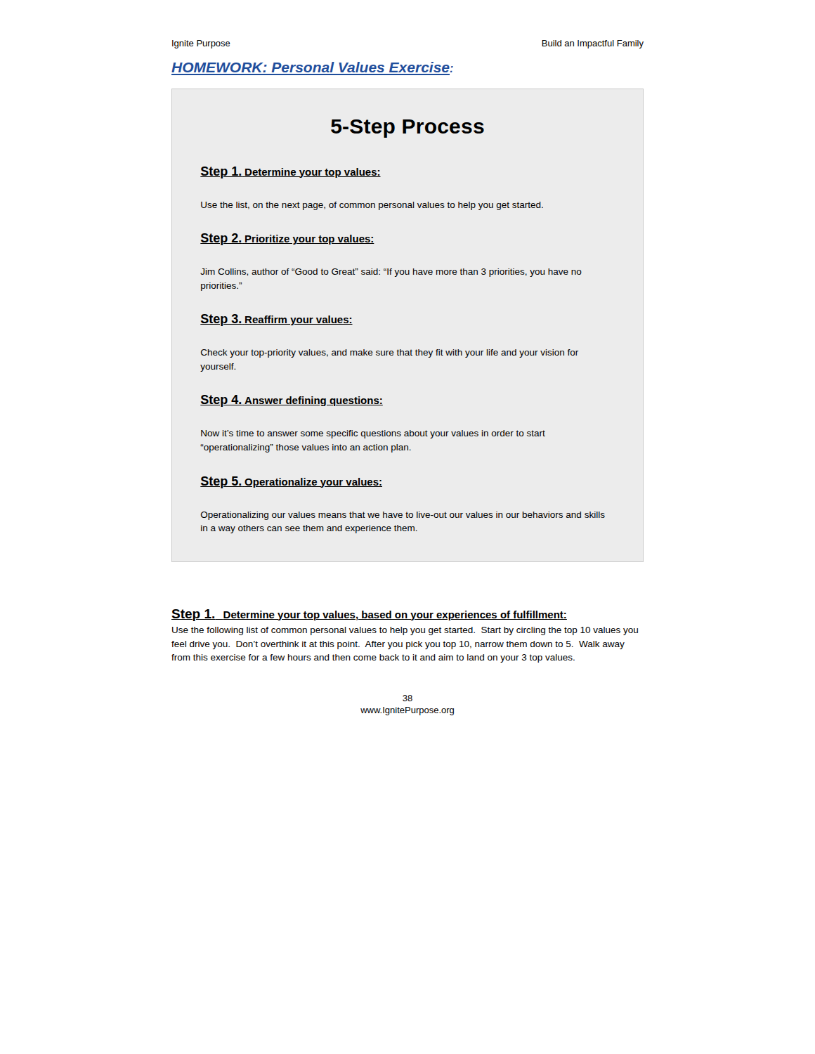Ignite Purpose
Build an Impactful Family
HOMEWORK: Personal Values Exercise:
5-Step Process
Step 1. Determine your top values:
Use the list, on the next page, of common personal values to help you get started.
Step 2. Prioritize your top values:
Jim Collins, author of “Good to Great” said: “If you have more than 3 priorities, you have no priorities.”
Step 3. Reaffirm your values:
Check your top-priority values, and make sure that they fit with your life and your vision for yourself.
Step 4. Answer defining questions:
Now it’s time to answer some specific questions about your values in order to start “operationalizing” those values into an action plan.
Step 5. Operationalize your values:
Operationalizing our values means that we have to live-out our values in our behaviors and skills in a way others can see them and experience them.
Step 1. Determine your top values, based on your experiences of fulfillment:
Use the following list of common personal values to help you get started. Start by circling the top 10 values you feel drive you. Don’t overthink it at this point. After you pick you top 10, narrow them down to 5. Walk away from this exercise for a few hours and then come back to it and aim to land on your 3 top values.
38
www.IgnitePurpose.org